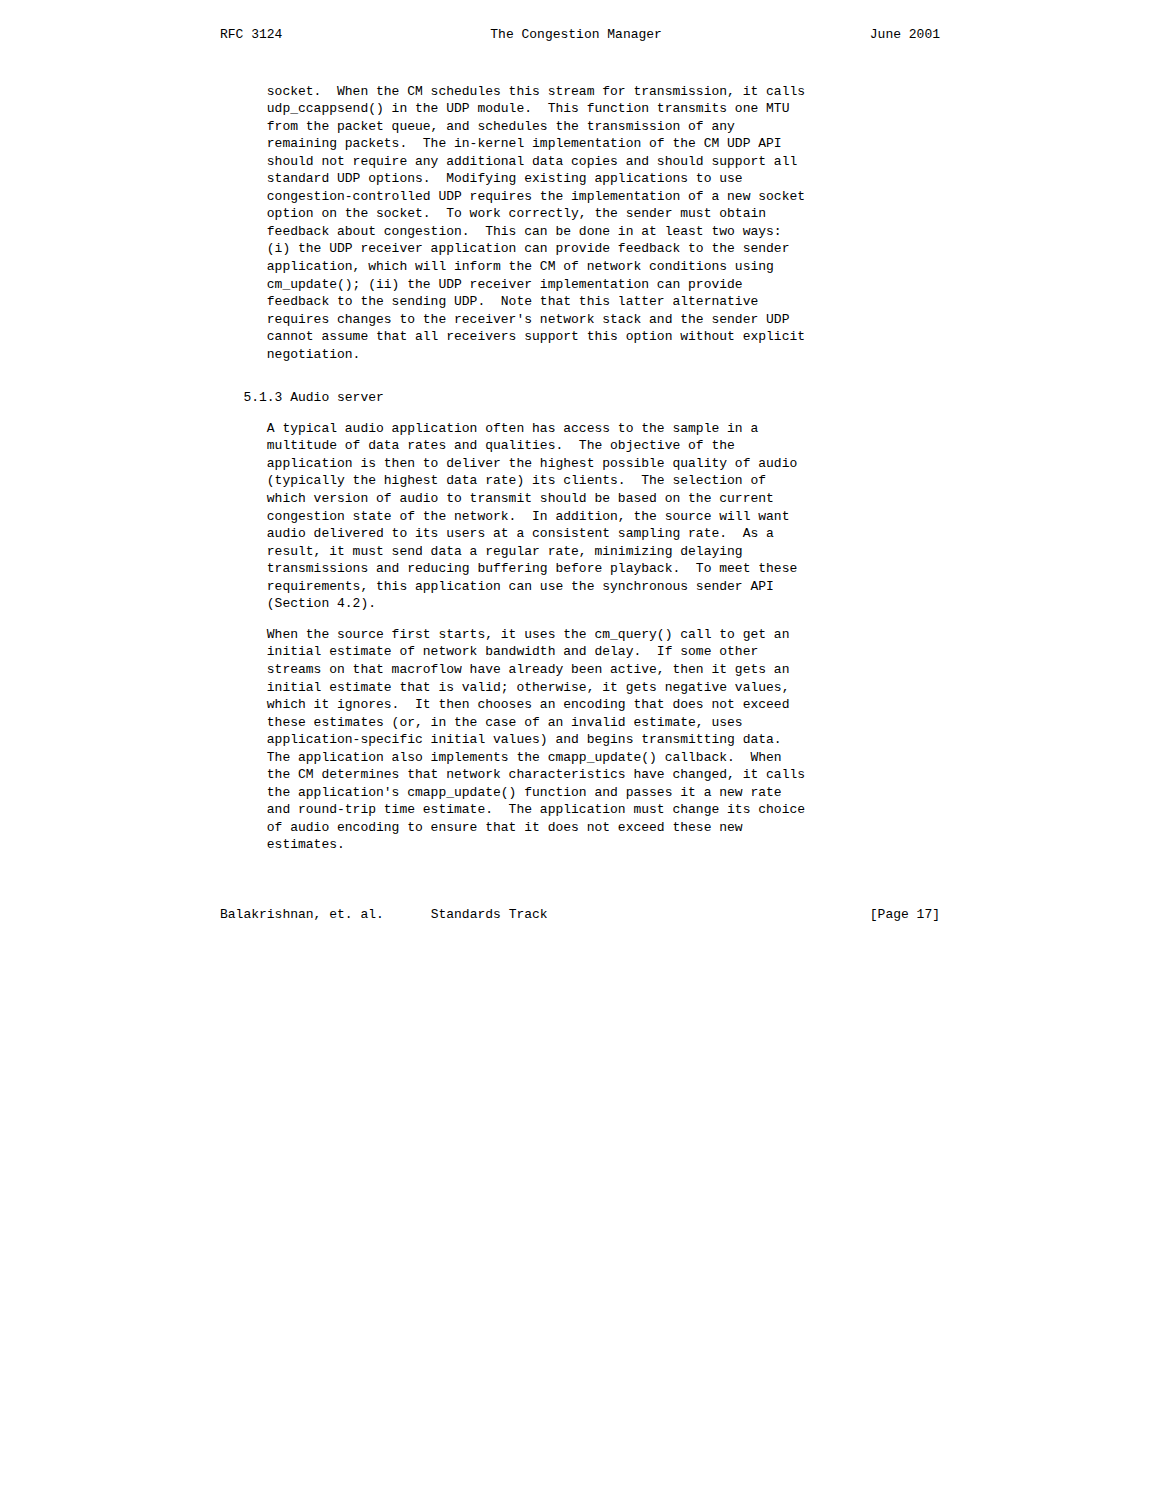RFC 3124 The Congestion Manager June 2001
socket. When the CM schedules this stream for transmission, it calls udp_ccappsend() in the UDP module. This function transmits one MTU from the packet queue, and schedules the transmission of any remaining packets. The in-kernel implementation of the CM UDP API should not require any additional data copies and should support all standard UDP options. Modifying existing applications to use congestion-controlled UDP requires the implementation of a new socket option on the socket. To work correctly, the sender must obtain feedback about congestion. This can be done in at least two ways: (i) the UDP receiver application can provide feedback to the sender application, which will inform the CM of network conditions using cm_update(); (ii) the UDP receiver implementation can provide feedback to the sending UDP. Note that this latter alternative requires changes to the receiver's network stack and the sender UDP cannot assume that all receivers support this option without explicit negotiation.
5.1.3 Audio server
A typical audio application often has access to the sample in a multitude of data rates and qualities. The objective of the application is then to deliver the highest possible quality of audio (typically the highest data rate) its clients. The selection of which version of audio to transmit should be based on the current congestion state of the network. In addition, the source will want audio delivered to its users at a consistent sampling rate. As a result, it must send data a regular rate, minimizing delaying transmissions and reducing buffering before playback. To meet these requirements, this application can use the synchronous sender API (Section 4.2).
When the source first starts, it uses the cm_query() call to get an initial estimate of network bandwidth and delay. If some other streams on that macroflow have already been active, then it gets an initial estimate that is valid; otherwise, it gets negative values, which it ignores. It then chooses an encoding that does not exceed these estimates (or, in the case of an invalid estimate, uses application-specific initial values) and begins transmitting data. The application also implements the cmapp_update() callback. When the CM determines that network characteristics have changed, it calls the application's cmapp_update() function and passes it a new rate and round-trip time estimate. The application must change its choice of audio encoding to ensure that it does not exceed these new estimates.
Balakrishnan, et. al. Standards Track [Page 17]